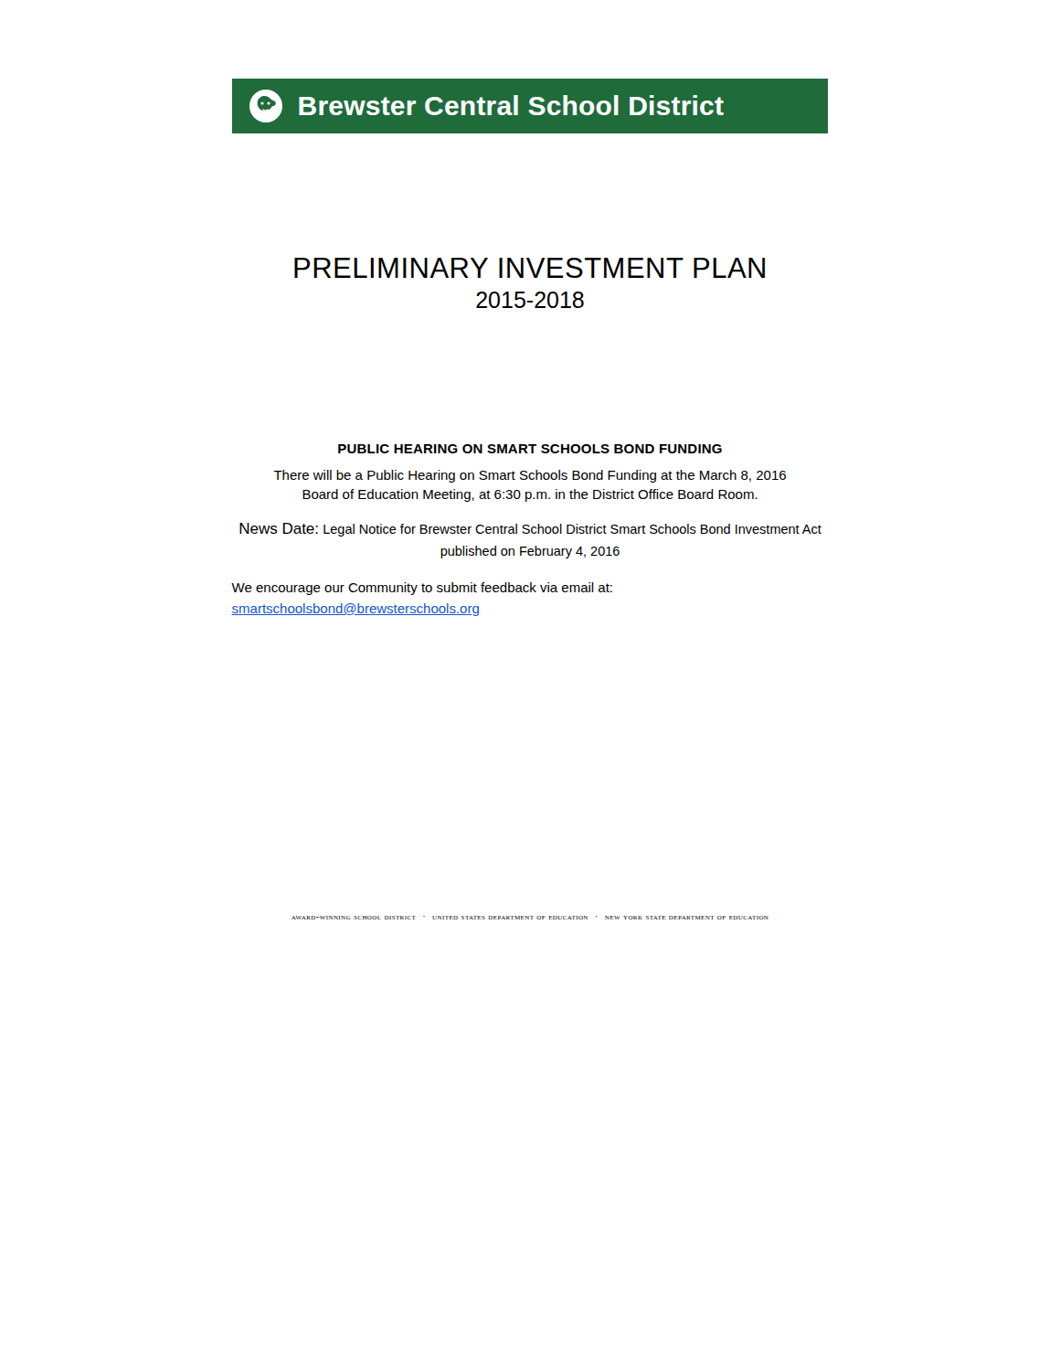Brewster Central School District
PRELIMINARY INVESTMENT PLAN
2015-2018
PUBLIC HEARING ON SMART SCHOOLS BOND FUNDING
There will be a Public Hearing on Smart Schools Bond Funding at the March 8, 2016
Board of Education Meeting, at 6:30 p.m. in the District Office Board Room.
News Date: Legal Notice for Brewster Central School District Smart Schools Bond Investment Act published on February 4, 2016
We encourage our Community to submit feedback via email at:
smartschoolsbond@brewsterschools.org
Award-winning school district · United States Department of Education · New York State Department of Education